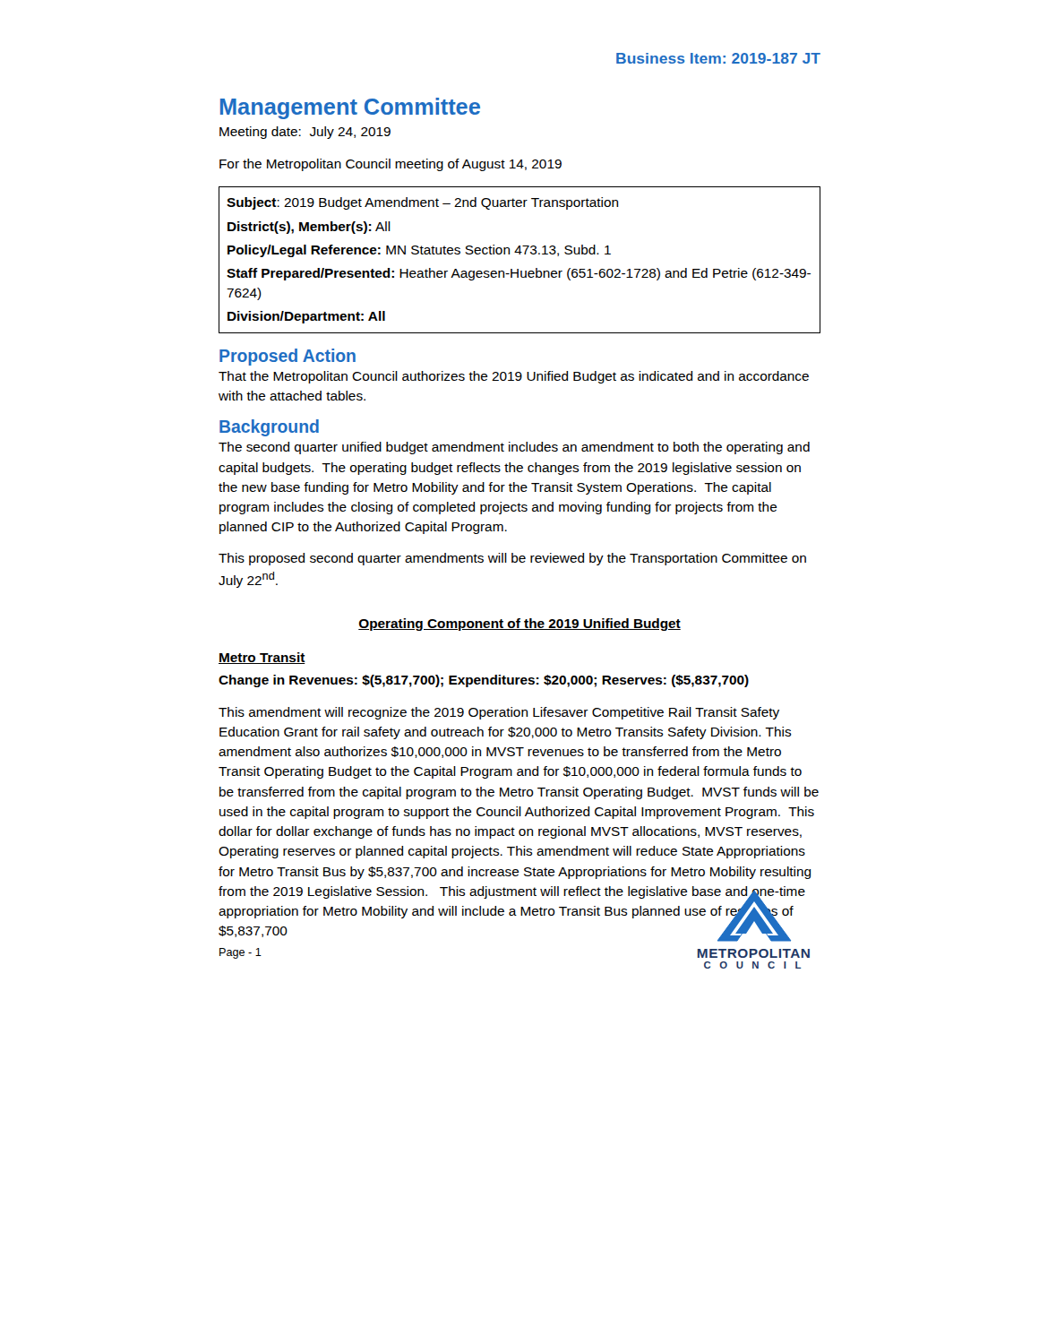Business Item: 2019-187 JT
Management Committee
Meeting date: July 24, 2019
For the Metropolitan Council meeting of August 14, 2019
| Subject : 2019 Budget Amendment – 2nd Quarter Transportation |
| District(s), Member(s): All |
| Policy/Legal Reference: MN Statutes Section 473.13, Subd. 1 |
| Staff Prepared/Presented: Heather Aagesen-Huebner (651-602-1728) and Ed Petrie (612-349-7624) |
| Division/Department: All |
Proposed Action
That the Metropolitan Council authorizes the 2019 Unified Budget as indicated and in accordance with the attached tables.
Background
The second quarter unified budget amendment includes an amendment to both the operating and capital budgets. The operating budget reflects the changes from the 2019 legislative session on the new base funding for Metro Mobility and for the Transit System Operations. The capital program includes the closing of completed projects and moving funding for projects from the planned CIP to the Authorized Capital Program.
This proposed second quarter amendments will be reviewed by the Transportation Committee on July 22nd.
Operating Component of the 2019 Unified Budget
Metro Transit
Change in Revenues: $(5,817,700); Expenditures: $20,000; Reserves: ($5,837,700)
This amendment will recognize the 2019 Operation Lifesaver Competitive Rail Transit Safety Education Grant for rail safety and outreach for $20,000 to Metro Transits Safety Division. This amendment also authorizes $10,000,000 in MVST revenues to be transferred from the Metro Transit Operating Budget to the Capital Program and for $10,000,000 in federal formula funds to be transferred from the capital program to the Metro Transit Operating Budget. MVST funds will be used in the capital program to support the Council Authorized Capital Improvement Program. This dollar for dollar exchange of funds has no impact on regional MVST allocations, MVST reserves, Operating reserves or planned capital projects. This amendment will reduce State Appropriations for Metro Transit Bus by $5,837,700 and increase State Appropriations for Metro Mobility resulting from the 2019 Legislative Session. This adjustment will reflect the legislative base and one-time appropriation for Metro Mobility and will include a Metro Transit Bus planned use of reserves of $5,837,700
Page - 1
METROPOLITANC O U N C I L